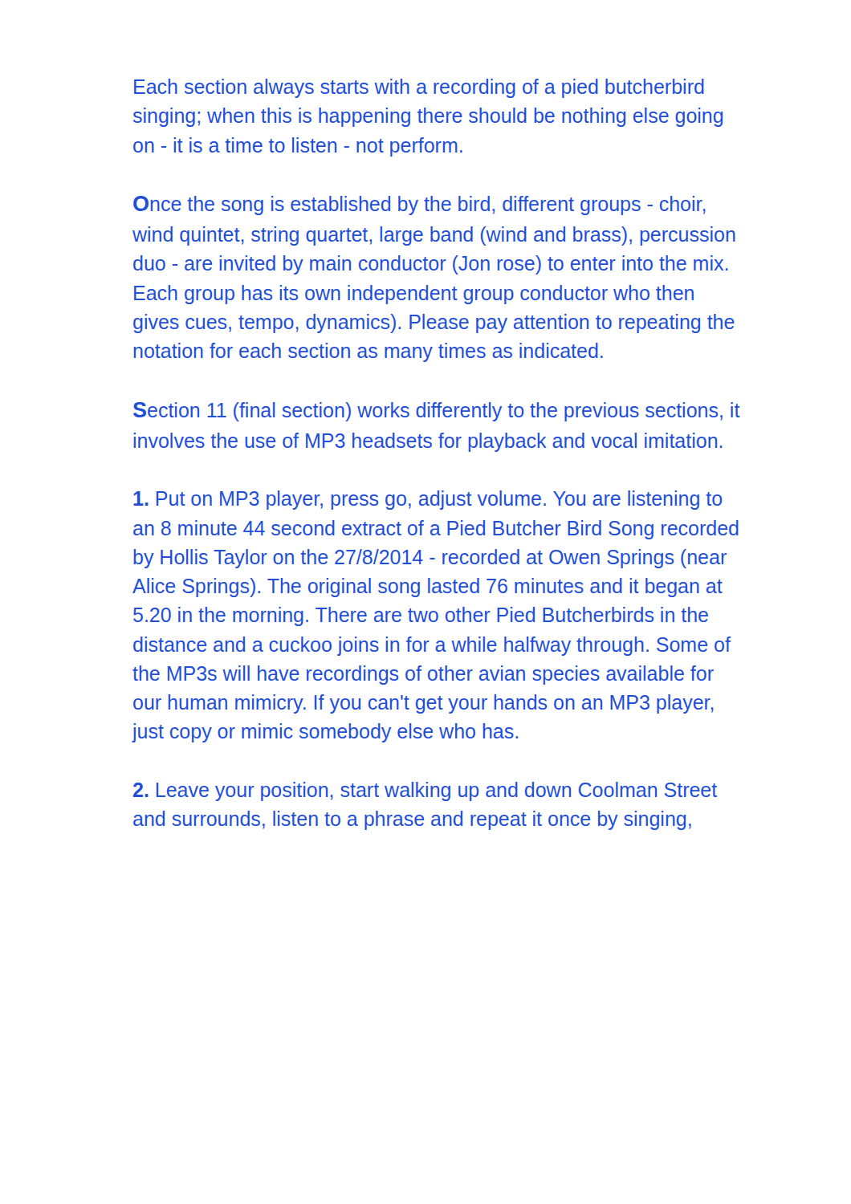Each section always starts with a recording of a pied butcherbird singing; when this is happening there should be nothing else going on - it is a time to listen - not perform.
Once the song is established by the bird, different groups - choir, wind quintet, string quartet, large band (wind and brass), percussion duo - are invited by main conductor (Jon rose) to enter into the mix. Each group has its own independent group conductor who then gives cues, tempo, dynamics). Please pay attention to repeating the notation for each section as many times as indicated.
Section 11 (final section) works differently to the previous sections, it involves the use of MP3 headsets for playback and vocal imitation.
1. Put on MP3 player, press go, adjust volume. You are listening to an 8 minute 44 second extract of a Pied Butcher Bird Song recorded by Hollis Taylor on the 27/8/2014 - recorded at Owen Springs (near Alice Springs). The original song lasted 76 minutes and it began at 5.20 in the morning. There are two other Pied Butcherbirds in the distance and a cuckoo joins in for a while halfway through. Some of the MP3s will have recordings of other avian species available for our human mimicry. If you can't get your hands on an MP3 player, just copy or mimic somebody else who has.
2. Leave your position, start walking up and down Coolman Street and surrounds, listen to a phrase and repeat it once by singing, whistling, or humming. No instruments please. You can listen to phrases and